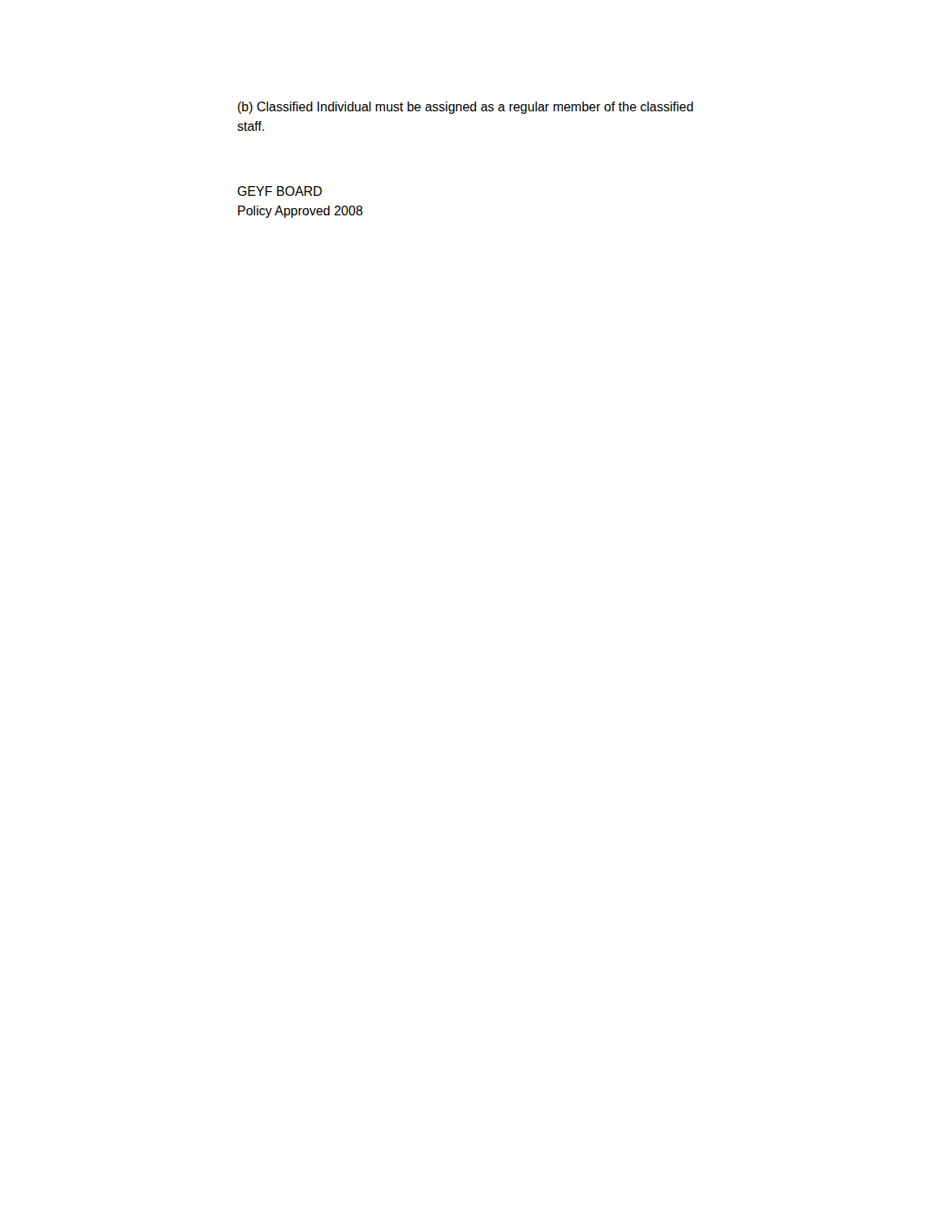(b) Classified Individual must be assigned as a regular member of the classified staff.
GEYF BOARD
Policy Approved 2008